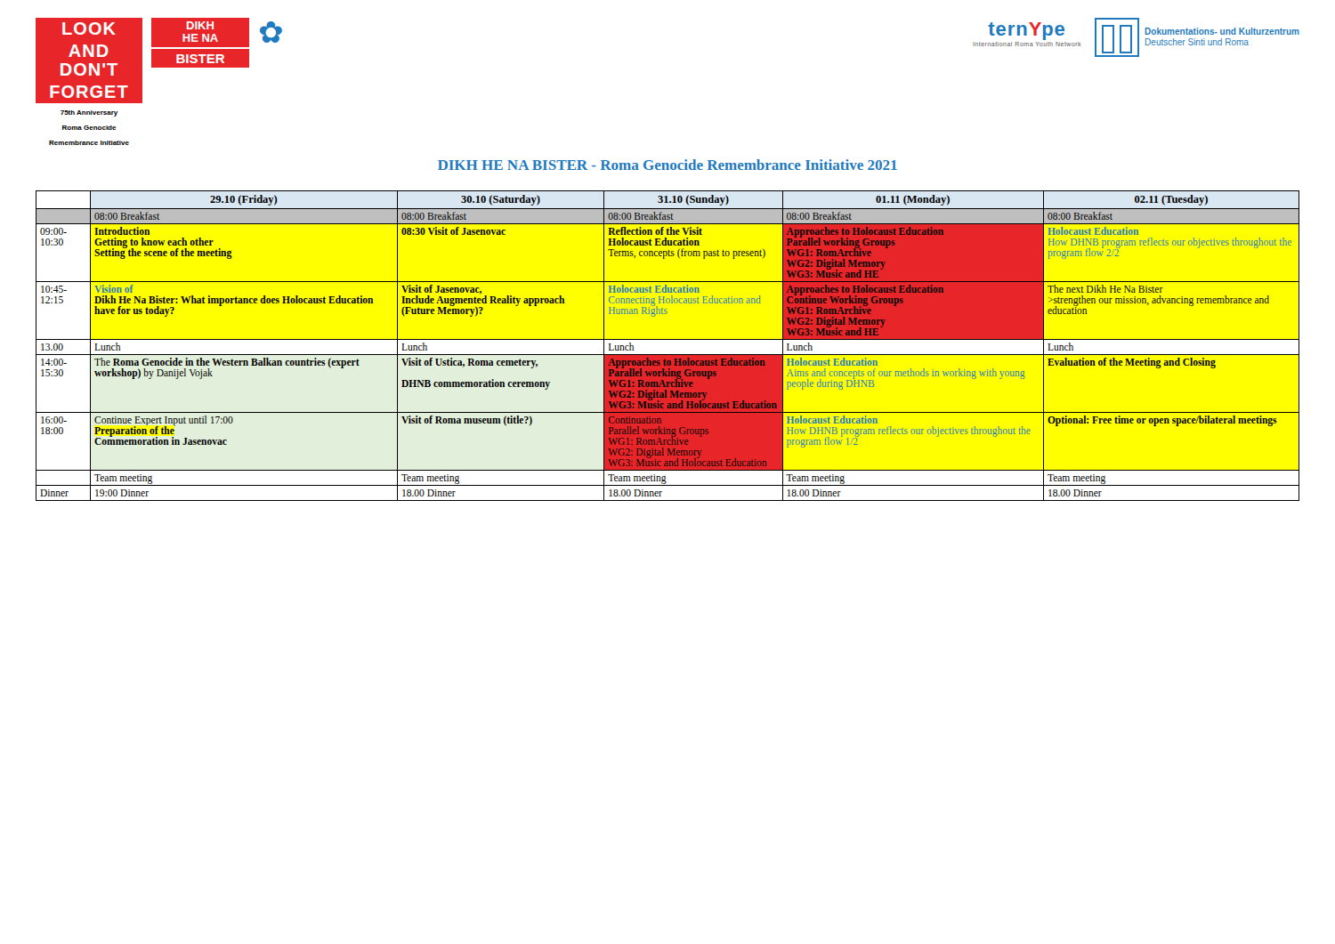LOOK AND DON'T FORGET 75th Anniversary
Roma Genocide
Remembrance Initiative
DIKH
HE NA BISTER
✿
ternYpe
International Roma Youth Network
Dokumentations- und Kulturzentrum
Deutscher Sinti und Roma
DIKH HE NA BISTER - Roma Genocide Remembrance Initiative 2021
| | 29.10 (Friday) | 30.10 (Saturday) | 31.10 (Sunday) | 01.11 (Monday) | 02.11 (Tuesday) |
| --- | --- | --- | --- | --- | --- |
| | 08:00 Breakfast | 08:00 Breakfast | 08:00 Breakfast | 08:00 Breakfast | 08:00 Breakfast |
| 09:00- 10:30 | Introduction Getting to know each other Setting the scene of the meeting | 08:30 Visit of Jasenovac | Reflection of the Visit Holocaust Education Terms, concepts (from past to present) | Approaches to Holocaust Education Parallel working Groups WG1: RomArchive WG2: Digital Memory WG3: Music and HE | Holocaust Education How DHNB program reflects our objectives throughout the program flow 2/2 |
| 10:45- 12:15 | Vision of Dikh He Na Bister: What importance does Holocaust Education have for us today? | Visit of Jasenovac, Include Augmented Reality approach (Future Memory)? | Holocaust Education Connecting Holocaust Education and Human Rights | Approaches to Holocaust Education Continue Working Groups WG1: RomArchive WG2: Digital Memory WG3: Music and HE | The next Dikh He Na Bister >strengthen our mission, advancing remembrance and education |
| 13.00 | Lunch | Lunch | Lunch | Lunch | Lunch |
| 14:00- 15:30 | The Roma Genocide in the Western Balkan countries (expert workshop) by Danijel Vojak | Visit of Ustica, Roma cemetery, DHNB commemoration ceremony | Approaches to Holocaust Education Parallel working Groups WG1: RomArchive WG2: Digital Memory WG3: Music and Holocaust Education | Holocaust Education Aims and concepts of our methods in working with young people during DHNB | Evaluation of the Meeting and Closing |
| 16:00- 18:00 | Continue Expert Input until 17:00 Preparation of the Commemoration in Jasenovac | Visit of Roma museum (title?) | Continuation Parallel working Groups WG1: RomArchive WG2: Digital Memory WG3: Music and Holocaust Education | Holocaust Education How DHNB program reflects our objectives throughout the program flow 1/2 | Optional: Free time or open space/bilateral meetings |
| | Team meeting | Team meeting | Team meeting | Team meeting | Team meeting |
| Dinner | 19:00 Dinner | 18.00 Dinner | 18.00 Dinner | 18.00 Dinner | 18.00 Dinner |